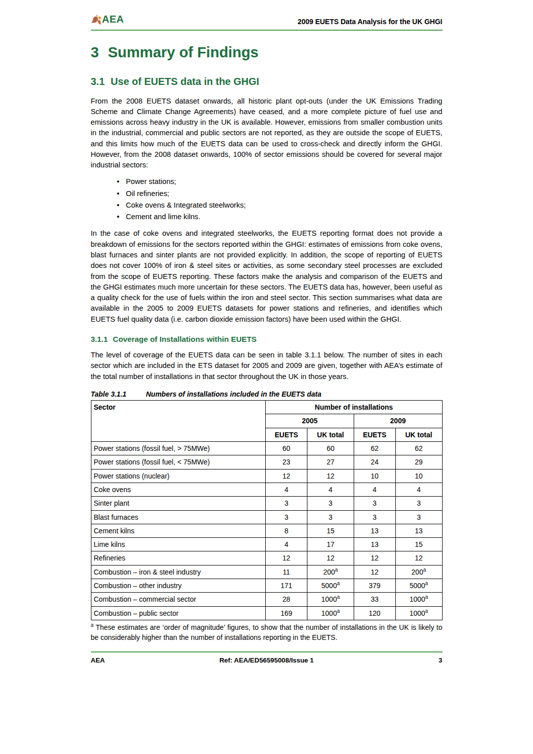🍂AEA
2009 EUETS Data Analysis for the UK GHGI
3 Summary of Findings
3.1 Use of EUETS data in the GHGI
From the 2008 EUETS dataset onwards, all historic plant opt-outs (under the UK Emissions Trading Scheme and Climate Change Agreements) have ceased, and a more complete picture of fuel use and emissions across heavy industry in the UK is available. However, emissions from smaller combustion units in the industrial, commercial and public sectors are not reported, as they are outside the scope of EUETS, and this limits how much of the EUETS data can be used to cross-check and directly inform the GHGI. However, from the 2008 dataset onwards, 100% of sector emissions should be covered for several major industrial sectors:
Power stations;
Oil refineries;
Coke ovens & Integrated steelworks;
Cement and lime kilns.
In the case of coke ovens and integrated steelworks, the EUETS reporting format does not provide a breakdown of emissions for the sectors reported within the GHGI: estimates of emissions from coke ovens, blast furnaces and sinter plants are not provided explicitly. In addition, the scope of reporting of EUETS does not cover 100% of iron & steel sites or activities, as some secondary steel processes are excluded from the scope of EUETS reporting. These factors make the analysis and comparison of the EUETS and the GHGI estimates much more uncertain for these sectors. The EUETS data has, however, been useful as a quality check for the use of fuels within the iron and steel sector. This section summarises what data are available in the 2005 to 2009 EUETS datasets for power stations and refineries, and identifies which EUETS fuel quality data (i.e. carbon dioxide emission factors) have been used within the GHGI.
3.1.1 Coverage of Installations within EUETS
The level of coverage of the EUETS data can be seen in table 3.1.1 below. The number of sites in each sector which are included in the ETS dataset for 2005 and 2009 are given, together with AEA’s estimate of the total number of installations in that sector throughout the UK in those years.
Table 3.1.1 Numbers of installations included in the EUETS data
| Sector | Number of installations |
| --- | --- |
| 2005 | 2009 |
| EUETS | UK total | EUETS | UK total |
| Power stations (fossil fuel, > 75MWe) | 60 | 60 | 62 | 62 |
| Power stations (fossil fuel, < 75MWe) | 23 | 27 | 24 | 29 |
| Power stations (nuclear) | 12 | 12 | 10 | 10 |
| Coke ovens | 4 | 4 | 4 | 4 |
| Sinter plant | 3 | 3 | 3 | 3 |
| Blast furnaces | 3 | 3 | 3 | 3 |
| Cement kilns | 8 | 15 | 13 | 13 |
| Lime kilns | 4 | 17 | 13 | 15 |
| Refineries | 12 | 12 | 12 | 12 |
| Combustion – iron & steel industry | 11 | 200 a | 12 | 200 a |
| Combustion – other industry | 171 | 5000 a | 379 | 5000 a |
| Combustion – commercial sector | 28 | 1000 a | 33 | 1000 a |
| Combustion – public sector | 169 | 1000 a | 120 | 1000 a |
a These estimates are ‘order of magnitude’ figures, to show that the number of installations in the UK is likely to be considerably higher than the number of installations reporting in the EUETS.
AEA
Ref: AEA/ED56595008/Issue 1
3